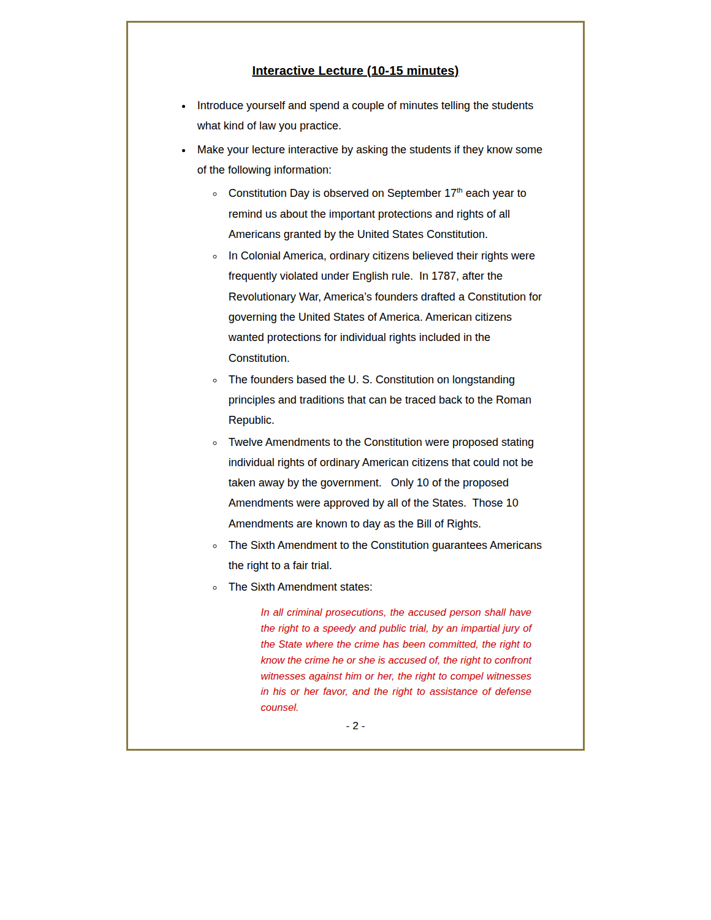Interactive Lecture (10-15 minutes)
Introduce yourself and spend a couple of minutes telling the students what kind of law you practice.
Make your lecture interactive by asking the students if they know some of the following information:
Constitution Day is observed on September 17th each year to remind us about the important protections and rights of all Americans granted by the United States Constitution.
In Colonial America, ordinary citizens believed their rights were frequently violated under English rule. In 1787, after the Revolutionary War, America’s founders drafted a Constitution for governing the United States of America. American citizens wanted protections for individual rights included in the Constitution.
The founders based the U. S. Constitution on longstanding principles and traditions that can be traced back to the Roman Republic.
Twelve Amendments to the Constitution were proposed stating individual rights of ordinary American citizens that could not be taken away by the government. Only 10 of the proposed Amendments were approved by all of the States. Those 10 Amendments are known to day as the Bill of Rights.
The Sixth Amendment to the Constitution guarantees Americans the right to a fair trial.
The Sixth Amendment states:
In all criminal prosecutions, the accused person shall have the right to a speedy and public trial, by an impartial jury of the State where the crime has been committed, the right to know the crime he or she is accused of, the right to confront witnesses against him or her, the right to compel witnesses in his or her favor, and the right to assistance of defense counsel.
- 2 -